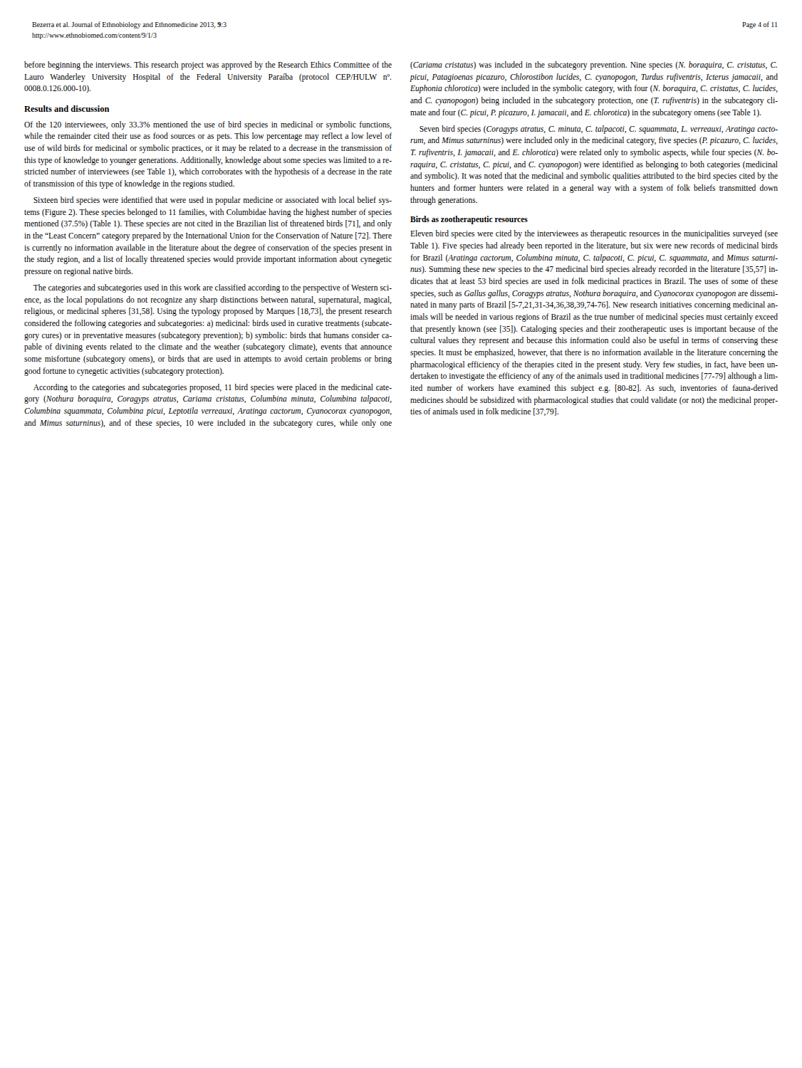Bezerra et al. Journal of Ethnobiology and Ethnomedicine 2013, 9:3
http://www.ethnobiomed.com/content/9/1/3
Page 4 of 11
before beginning the interviews. This research project was approved by the Research Ethics Committee of the Lauro Wanderley University Hospital of the Federal University Paraíba (protocol CEP/HULW nº. 0008.0.126.000-10).
Results and discussion
Of the 120 interviewees, only 33.3% mentioned the use of bird species in medicinal or symbolic functions, while the remainder cited their use as food sources or as pets. This low percentage may reflect a low level of use of wild birds for medicinal or symbolic practices, or it may be related to a decrease in the transmission of this type of knowledge to younger generations. Additionally, knowledge about some species was limited to a restricted number of interviewees (see Table 1), which corroborates with the hypothesis of a decrease in the rate of transmission of this type of knowledge in the regions studied.
Sixteen bird species were identified that were used in popular medicine or associated with local belief systems (Figure 2). These species belonged to 11 families, with Columbidae having the highest number of species mentioned (37.5%) (Table 1). These species are not cited in the Brazilian list of threatened birds [71], and only in the “Least Concern” category prepared by the International Union for the Conservation of Nature [72]. There is currently no information available in the literature about the degree of conservation of the species present in the study region, and a list of locally threatened species would provide important information about cynegetic pressure on regional native birds.
The categories and subcategories used in this work are classified according to the perspective of Western science, as the local populations do not recognize any sharp distinctions between natural, supernatural, magical, religious, or medicinal spheres [31,58]. Using the typology proposed by Marques [18,73], the present research considered the following categories and subcategories: a) medicinal: birds used in curative treatments (subcategory cures) or in preventative measures (subcategory prevention); b) symbolic: birds that humans consider capable of divining events related to the climate and the weather (subcategory climate), events that announce some misfortune (subcategory omens), or birds that are used in attempts to avoid certain problems or bring good fortune to cynegetic activities (subcategory protection).
According to the categories and subcategories proposed, 11 bird species were placed in the medicinal category (Nothura boraquira, Coragyps atratus, Cariama cristatus, Columbina minuta, Columbina talpacoti, Columbina squammata, Columbina picui, Leptotila verreauxi, Aratinga cactorum, Cyanocorax cyanopogon, and Mimus saturninus), and of these species, 10 were included in the subcategory cures, while only one (Cariama cristatus) was included in the subcategory prevention. Nine species (N. boraquira, C. cristatus, C. picui, Patagioenas picazuro, Chlorostibon lucides, C. cyanopogon, Turdus rufiventris, Icterus jamacaii, and Euphonia chlorotica) were included in the symbolic category, with four (N. boraquira, C. cristatus, C. lucides, and C. cyanopogon) being included in the subcategory protection, one (T. rufiventris) in the subcategory climate and four (C. picui, P. picazuro, I. jamacaii, and E. chlorotica) in the subcategory omens (see Table 1).
Seven bird species (Coragyps atratus, C. minuta, C. talpacoti, C. squammata, L. verreauxi, Aratinga cactorum, and Mimus saturninus) were included only in the medicinal category, five species (P. picazuro, C. lucides, T. rufiventris, I. jamacaii, and E. chlorotica) were related only to symbolic aspects, while four species (N. boraquira, C. cristatus, C. picui, and C. cyanopogon) were identified as belonging to both categories (medicinal and symbolic). It was noted that the medicinal and symbolic qualities attributed to the bird species cited by the hunters and former hunters were related in a general way with a system of folk beliefs transmitted down through generations.
Birds as zootherapeutic resources
Eleven bird species were cited by the interviewees as therapeutic resources in the municipalities surveyed (see Table 1). Five species had already been reported in the literature, but six were new records of medicinal birds for Brazil (Aratinga cactorum, Columbina minuta, C. talpacoti, C. picui, C. squammata, and Mimus saturninus). Summing these new species to the 47 medicinal bird species already recorded in the literature [35,57] indicates that at least 53 bird species are used in folk medicinal practices in Brazil. The uses of some of these species, such as Gallus gallus, Coragyps atratus, Nothura boraquira, and Cyanocorax cyanopogon are disseminated in many parts of Brazil [5-7,21,31-34,36,38,39,74-76]. New research initiatives concerning medicinal animals will be needed in various regions of Brazil as the true number of medicinal species must certainly exceed that presently known (see [35]). Cataloging species and their zootherapeutic uses is important because of the cultural values they represent and because this information could also be useful in terms of conserving these species. It must be emphasized, however, that there is no information available in the literature concerning the pharmacological efficiency of the therapies cited in the present study. Very few studies, in fact, have been undertaken to investigate the efficiency of any of the animals used in traditional medicines [77-79] although a limited number of workers have examined this subject e.g. [80-82]. As such, inventories of fauna-derived medicines should be subsidized with pharmacological studies that could validate (or not) the medicinal properties of animals used in folk medicine [37,79].